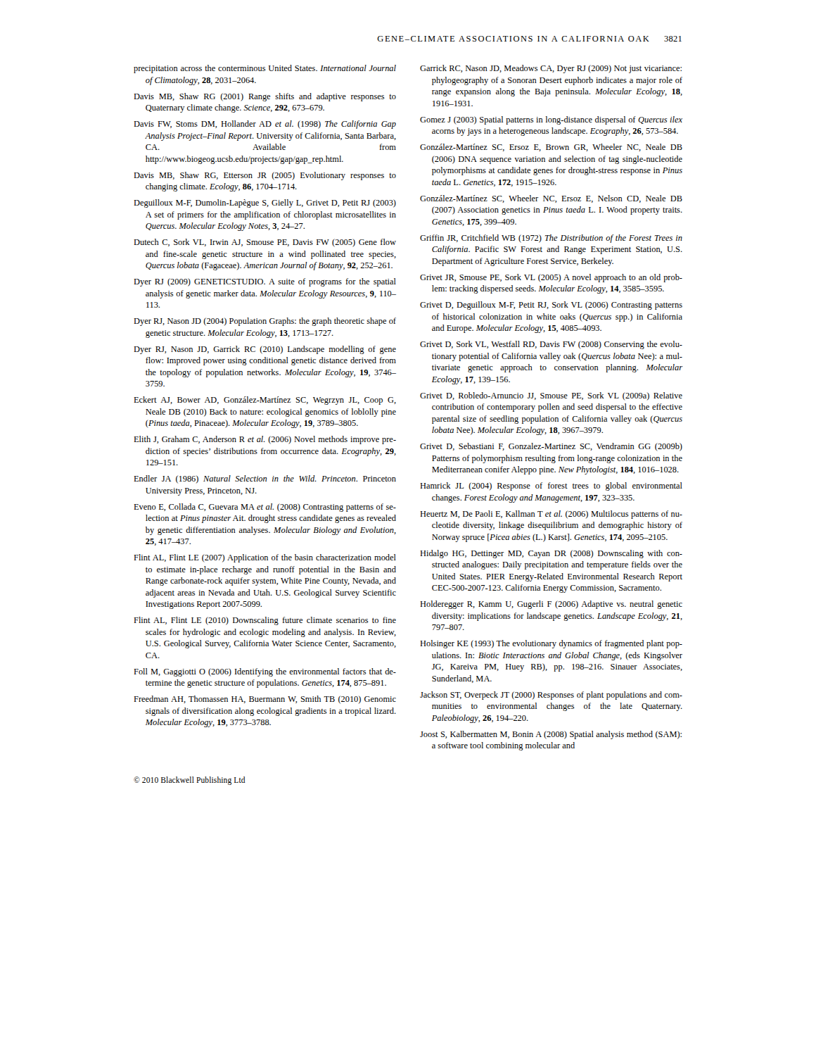Gene–Climate Associations in a California Oak 3821
precipitation across the conterminous United States. International Journal of Climatology, 28, 2031–2064.
Davis MB, Shaw RG (2001) Range shifts and adaptive responses to Quaternary climate change. Science, 292, 673–679.
Davis FW, Stoms DM, Hollander AD et al. (1998) The California Gap Analysis Project–Final Report. University of California, Santa Barbara, CA. Available from http://www.biogeog.ucsb.edu/projects/gap/gap_rep.html.
Davis MB, Shaw RG, Etterson JR (2005) Evolutionary responses to changing climate. Ecology, 86, 1704–1714.
Deguilloux M-F, Dumolin-Lapègue S, Gielly L, Grivet D, Petit RJ (2003) A set of primers for the amplification of chloroplast microsatellites in Quercus. Molecular Ecology Notes, 3, 24–27.
Dutech C, Sork VL, Irwin AJ, Smouse PE, Davis FW (2005) Gene flow and fine-scale genetic structure in a wind pollinated tree species, Quercus lobata (Fagaceae). American Journal of Botany, 92, 252–261.
Dyer RJ (2009) GENETICSTUDIO. A suite of programs for the spatial analysis of genetic marker data. Molecular Ecology Resources, 9, 110–113.
Dyer RJ, Nason JD (2004) Population Graphs: the graph theoretic shape of genetic structure. Molecular Ecology, 13, 1713–1727.
Dyer RJ, Nason JD, Garrick RC (2010) Landscape modelling of gene flow: Improved power using conditional genetic distance derived from the topology of population networks. Molecular Ecology, 19, 3746–3759.
Eckert AJ, Bower AD, González-Martínez SC, Wegrzyn JL, Coop G, Neale DB (2010) Back to nature: ecological genomics of loblolly pine (Pinus taeda, Pinaceae). Molecular Ecology, 19, 3789–3805.
Elith J, Graham C, Anderson R et al. (2006) Novel methods improve prediction of species’ distributions from occurrence data. Ecography, 29, 129–151.
Endler JA (1986) Natural Selection in the Wild. Princeton. Princeton University Press, Princeton, NJ.
Eveno E, Collada C, Guevara MA et al. (2008) Contrasting patterns of selection at Pinus pinaster Ait. drought stress candidate genes as revealed by genetic differentiation analyses. Molecular Biology and Evolution, 25, 417–437.
Flint AL, Flint LE (2007) Application of the basin characterization model to estimate in-place recharge and runoff potential in the Basin and Range carbonate-rock aquifer system, White Pine County, Nevada, and adjacent areas in Nevada and Utah. U.S. Geological Survey Scientific Investigations Report 2007-5099.
Flint AL, Flint LE (2010) Downscaling future climate scenarios to fine scales for hydrologic and ecologic modeling and analysis. In Review, U.S. Geological Survey, California Water Science Center, Sacramento, CA.
Foll M, Gaggiotti O (2006) Identifying the environmental factors that determine the genetic structure of populations. Genetics, 174, 875–891.
Freedman AH, Thomassen HA, Buermann W, Smith TB (2010) Genomic signals of diversification along ecological gradients in a tropical lizard. Molecular Ecology, 19, 3773–3788.
Garrick RC, Nason JD, Meadows CA, Dyer RJ (2009) Not just vicariance: phylogeography of a Sonoran Desert euphorb indicates a major role of range expansion along the Baja peninsula. Molecular Ecology, 18, 1916–1931.
Gomez J (2003) Spatial patterns in long-distance dispersal of Quercus ilex acorns by jays in a heterogeneous landscape. Ecography, 26, 573–584.
González-Martínez SC, Ersoz E, Brown GR, Wheeler NC, Neale DB (2006) DNA sequence variation and selection of tag single-nucleotide polymorphisms at candidate genes for drought-stress response in Pinus taeda L. Genetics, 172, 1915–1926.
González-Martínez SC, Wheeler NC, Ersoz E, Nelson CD, Neale DB (2007) Association genetics in Pinus taeda L. I. Wood property traits. Genetics, 175, 399–409.
Griffin JR, Critchfield WB (1972) The Distribution of the Forest Trees in California. Pacific SW Forest and Range Experiment Station, U.S. Department of Agriculture Forest Service, Berkeley.
Grivet JR, Smouse PE, Sork VL (2005) A novel approach to an old problem: tracking dispersed seeds. Molecular Ecology, 14, 3585–3595.
Grivet D, Deguilloux M-F, Petit RJ, Sork VL (2006) Contrasting patterns of historical colonization in white oaks (Quercus spp.) in California and Europe. Molecular Ecology, 15, 4085–4093.
Grivet D, Sork VL, Westfall RD, Davis FW (2008) Conserving the evolutionary potential of California valley oak (Quercus lobata Nee): a multivariate genetic approach to conservation planning. Molecular Ecology, 17, 139–156.
Grivet D, Robledo-Arnuncio JJ, Smouse PE, Sork VL (2009a) Relative contribution of contemporary pollen and seed dispersal to the effective parental size of seedling population of California valley oak (Quercus lobata Nee). Molecular Ecology, 18, 3967–3979.
Grivet D, Sebastiani F, Gonzalez-Martinez SC, Vendramin GG (2009b) Patterns of polymorphism resulting from long-range colonization in the Mediterranean conifer Aleppo pine. New Phytologist, 184, 1016–1028.
Hamrick JL (2004) Response of forest trees to global environmental changes. Forest Ecology and Management, 197, 323–335.
Heuertz M, De Paoli E, Kallman T et al. (2006) Multilocus patterns of nucleotide diversity, linkage disequilibrium and demographic history of Norway spruce [Picea abies (L.) Karst]. Genetics, 174, 2095–2105.
Hidalgo HG, Dettinger MD, Cayan DR (2008) Downscaling with constructed analogues: Daily precipitation and temperature fields over the United States. PIER Energy-Related Environmental Research Report CEC-500-2007-123. California Energy Commission, Sacramento.
Holderegger R, Kamm U, Gugerli F (2006) Adaptive vs. neutral genetic diversity: implications for landscape genetics. Landscape Ecology, 21, 797–807.
Holsinger KE (1993) The evolutionary dynamics of fragmented plant populations. In: Biotic Interactions and Global Change, (eds Kingsolver JG, Kareiva PM, Huey RB), pp. 198–216. Sinauer Associates, Sunderland, MA.
Jackson ST, Overpeck JT (2000) Responses of plant populations and communities to environmental changes of the late Quaternary. Paleobiology, 26, 194–220.
Joost S, Kalbermatten M, Bonin A (2008) Spatial analysis method (SAM): a software tool combining molecular and
© 2010 Blackwell Publishing Ltd